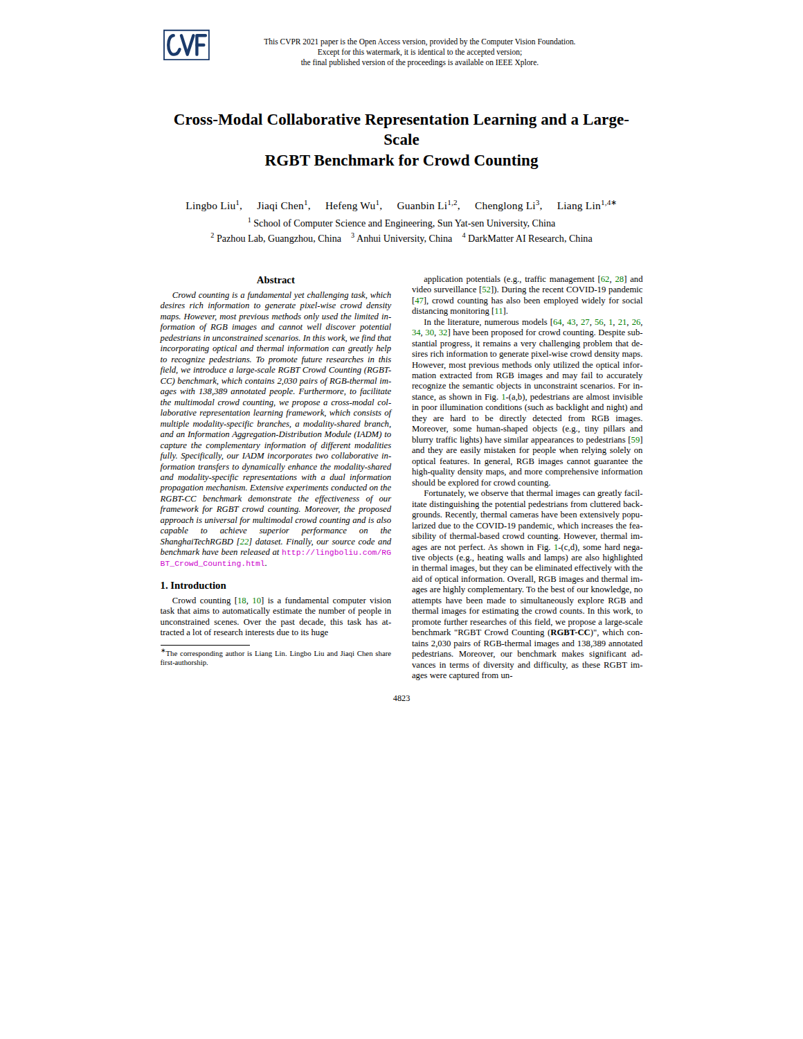This CVPR 2021 paper is the Open Access version, provided by the Computer Vision Foundation.
Except for this watermark, it is identical to the accepted version;
the final published version of the proceedings is available on IEEE Xplore.
Cross-Modal Collaborative Representation Learning and a Large-Scale
RGBT Benchmark for Crowd Counting
Lingbo Liu1, Jiaqi Chen1, Hefeng Wu1, Guanbin Li1,2, Chenglong Li3, Liang Lin1,4∗
1 School of Computer Science and Engineering, Sun Yat-sen University, China
2 Pazhou Lab, Guangzhou, China 3 Anhui University, China 4 DarkMatter AI Research, China
Abstract
Crowd counting is a fundamental yet challenging task, which desires rich information to generate pixel-wise crowd density maps. However, most previous methods only used the limited information of RGB images and cannot well discover potential pedestrians in unconstrained scenarios. In this work, we find that incorporating optical and thermal information can greatly help to recognize pedestrians. To promote future researches in this field, we introduce a large-scale RGBT Crowd Counting (RGBT-CC) benchmark, which contains 2,030 pairs of RGB-thermal images with 138,389 annotated people. Furthermore, to facilitate the multimodal crowd counting, we propose a cross-modal collaborative representation learning framework, which consists of multiple modality-specific branches, a modality-shared branch, and an Information Aggregation-Distribution Module (IADM) to capture the complementary information of different modalities fully. Specifically, our IADM incorporates two collaborative information transfers to dynamically enhance the modality-shared and modality-specific representations with a dual information propagation mechanism. Extensive experiments conducted on the RGBT-CC benchmark demonstrate the effectiveness of our framework for RGBT crowd counting. Moreover, the proposed approach is universal for multimodal crowd counting and is also capable to achieve superior performance on the ShanghaiTechRGBD [22] dataset. Finally, our source code and benchmark have been released at http://lingboliu.com/RGBT_Crowd_Counting.html.
1. Introduction
Crowd counting [18, 10] is a fundamental computer vision task that aims to automatically estimate the number of people in unconstrained scenes. Over the past decade, this task has attracted a lot of research interests due to its huge
∗The corresponding author is Liang Lin. Lingbo Liu and Jiaqi Chen share first-authorship.
application potentials (e.g., traffic management [62, 28] and video surveillance [52]). During the recent COVID-19 pandemic [47], crowd counting has also been employed widely for social distancing monitoring [11].
In the literature, numerous models [64, 43, 27, 56, 1, 21, 26, 34, 30, 32] have been proposed for crowd counting. Despite substantial progress, it remains a very challenging problem that desires rich information to generate pixel-wise crowd density maps. However, most previous methods only utilized the optical information extracted from RGB images and may fail to accurately recognize the semantic objects in unconstraint scenarios. For instance, as shown in Fig. 1-(a,b), pedestrians are almost invisible in poor illumination conditions (such as backlight and night) and they are hard to be directly detected from RGB images. Moreover, some human-shaped objects (e.g., tiny pillars and blurry traffic lights) have similar appearances to pedestrians [59] and they are easily mistaken for people when relying solely on optical features. In general, RGB images cannot guarantee the high-quality density maps, and more comprehensive information should be explored for crowd counting.
Fortunately, we observe that thermal images can greatly facilitate distinguishing the potential pedestrians from cluttered backgrounds. Recently, thermal cameras have been extensively popularized due to the COVID-19 pandemic, which increases the feasibility of thermal-based crowd counting. However, thermal images are not perfect. As shown in Fig. 1-(c,d), some hard negative objects (e.g., heating walls and lamps) are also highlighted in thermal images, but they can be eliminated effectively with the aid of optical information. Overall, RGB images and thermal images are highly complementary. To the best of our knowledge, no attempts have been made to simultaneously explore RGB and thermal images for estimating the crowd counts. In this work, to promote further researches of this field, we propose a large-scale benchmark "RGBT Crowd Counting (RGBT-CC)", which contains 2,030 pairs of RGB-thermal images and 138,389 annotated pedestrians. Moreover, our benchmark makes significant advances in terms of diversity and difficulty, as these RGBT images were captured from un-
4823